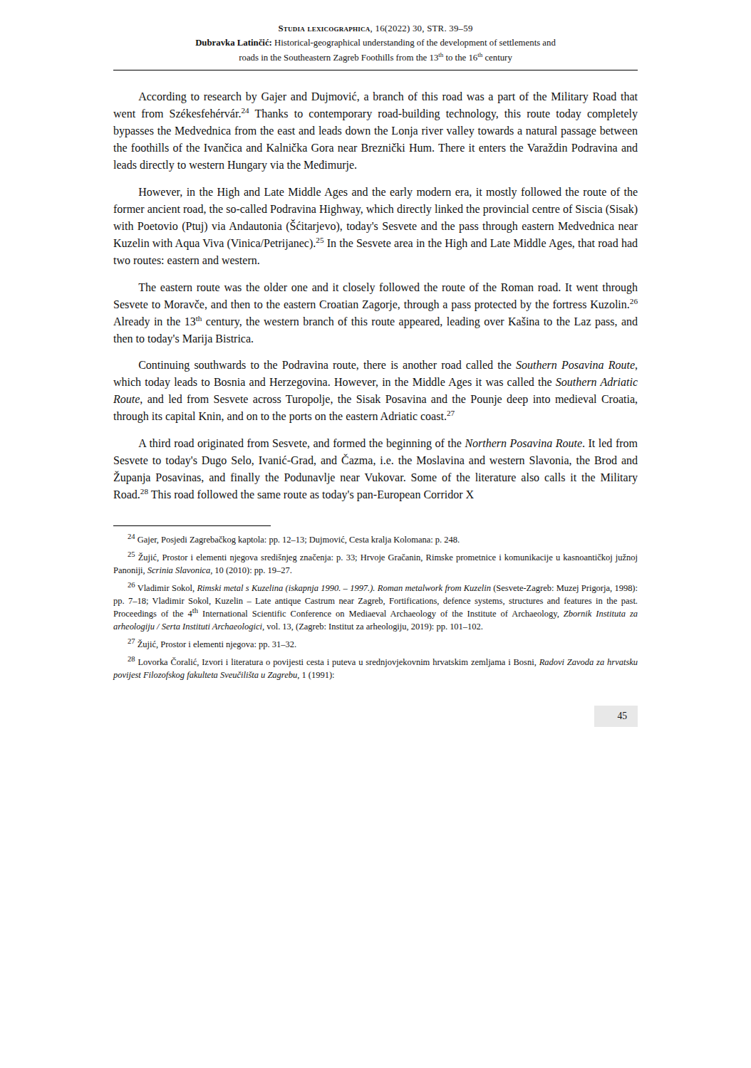Studia lexicographica, 16(2022) 30, STR. 39–59
Dubravka Latinčić: Historical-geographical understanding of the development of settlements and
roads in the Southeastern Zagreb Foothills from the 13th to the 16th century
According to research by Gajer and Dujmović, a branch of this road was a part of the Military Road that went from Székesfehérvár.24 Thanks to contemporary road-building technology, this route today completely bypasses the Medvednica from the east and leads down the Lonja river valley towards a natural passage between the foothills of the Ivančica and Kalnička Gora near Breznički Hum. There it enters the Varaždin Podravina and leads directly to western Hungary via the Međimurje.
However, in the High and Late Middle Ages and the early modern era, it mostly followed the route of the former ancient road, the so-called Podravina Highway, which directly linked the provincial centre of Siscia (Sisak) with Poetovio (Ptuj) via Andautonia (Šćitarjevo), today's Sesvete and the pass through eastern Medvednica near Kuzelin with Aqua Viva (Vinica/Petrijanec).25 In the Sesvete area in the High and Late Middle Ages, that road had two routes: eastern and western.
The eastern route was the older one and it closely followed the route of the Roman road. It went through Sesvete to Moravče, and then to the eastern Croatian Zagorje, through a pass protected by the fortress Kuzolin.26 Already in the 13th century, the western branch of this route appeared, leading over Kašina to the Laz pass, and then to today's Marija Bistrica.
Continuing southwards to the Podravina route, there is another road called the Southern Posavina Route, which today leads to Bosnia and Herzegovina. However, in the Middle Ages it was called the Southern Adriatic Route, and led from Sesvete across Turopolje, the Sisak Posavina and the Pounje deep into medieval Croatia, through its capital Knin, and on to the ports on the eastern Adriatic coast.27
A third road originated from Sesvete, and formed the beginning of the Northern Posavina Route. It led from Sesvete to today's Dugo Selo, Ivanić-Grad, and Čazma, i.e. the Moslavina and western Slavonia, the Brod and Županja Posavinas, and finally the Podunavlje near Vukovar. Some of the literature also calls it the Military Road.28 This road followed the same route as today's pan-European Corridor X
24 Gajer, Posjedi Zagrebačkog kaptola: pp. 12–13; Dujmović, Cesta kralja Kolomana: p. 248.
25 Žujić, Prostor i elementi njegova središnjeg značenja: p. 33; Hrvoje Gračanin, Rimske prometnice i komunikacije u kasnoantičkoj južnoj Panoniji, Scrinia Slavonica, 10 (2010): pp. 19–27.
26 Vladimir Sokol, Rimski metal s Kuzelina (iskapnja 1990. – 1997.). Roman metalwork from Kuzelin (Sesvete-Zagreb: Muzej Prigorja, 1998): pp. 7–18; Vladimir Sokol, Kuzelin – Late antique Castrum near Zagreb, Fortifications, defence systems, structures and features in the past. Proceedings of the 4th International Scientific Conference on Mediaeval Archaeology of the Institute of Archaeology, Zbornik Instituta za arheologiju / Serta Instituti Archaeologici, vol. 13, (Zagreb: Institut za arheologiju, 2019): pp. 101–102.
27 Žujić, Prostor i elementi njegova: pp. 31–32.
28 Lovorka Čoralić, Izvori i literatura o povijesti cesta i puteva u srednjovjekovnim hrvatskim zemljama i Bosni, Radovi Zavoda za hrvatsku povijest Filozofskog fakulteta Sveučilišta u Zagrebu, 1 (1991):
45